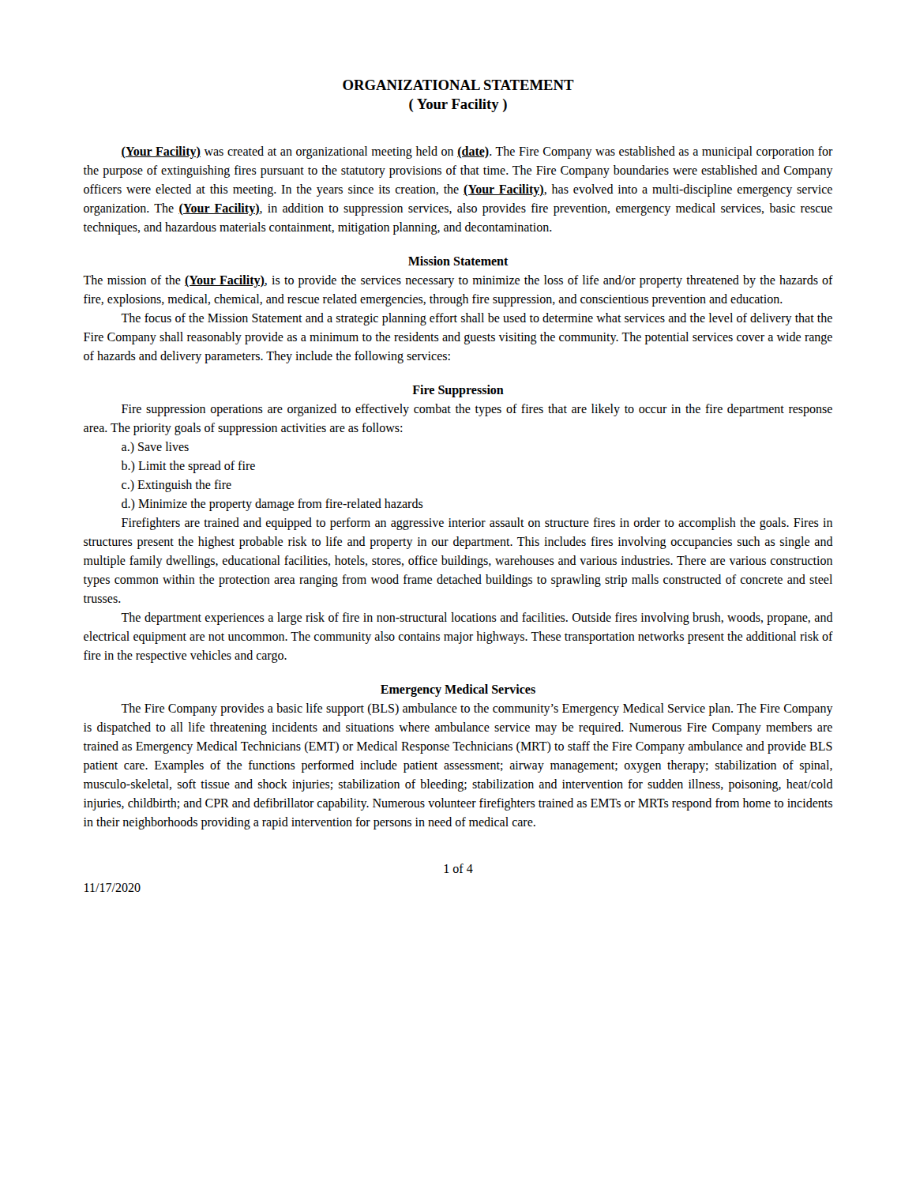ORGANIZATIONAL STATEMENT( Your Facility )
(Your Facility) was created at an organizational meeting held on (date). The Fire Company was established as a municipal corporation for the purpose of extinguishing fires pursuant to the statutory provisions of that time. The Fire Company boundaries were established and Company officers were elected at this meeting. In the years since its creation, the (Your Facility), has evolved into a multi-discipline emergency service organization. The (Your Facility), in addition to suppression services, also provides fire prevention, emergency medical services, basic rescue techniques, and hazardous materials containment, mitigation planning, and decontamination.
Mission Statement
The mission of the (Your Facility), is to provide the services necessary to minimize the loss of life and/or property threatened by the hazards of fire, explosions, medical, chemical, and rescue related emergencies, through fire suppression, and conscientious prevention and education.
The focus of the Mission Statement and a strategic planning effort shall be used to determine what services and the level of delivery that the Fire Company shall reasonably provide as a minimum to the residents and guests visiting the community. The potential services cover a wide range of hazards and delivery parameters. They include the following services:
Fire Suppression
Fire suppression operations are organized to effectively combat the types of fires that are likely to occur in the fire department response area. The priority goals of suppression activities are as follows:
a.) Save lives
b.) Limit the spread of fire
c.) Extinguish the fire
d.) Minimize the property damage from fire-related hazards
Firefighters are trained and equipped to perform an aggressive interior assault on structure fires in order to accomplish the goals. Fires in structures present the highest probable risk to life and property in our department. This includes fires involving occupancies such as single and multiple family dwellings, educational facilities, hotels, stores, office buildings, warehouses and various industries. There are various construction types common within the protection area ranging from wood frame detached buildings to sprawling strip malls constructed of concrete and steel trusses.
The department experiences a large risk of fire in non-structural locations and facilities. Outside fires involving brush, woods, propane, and electrical equipment are not uncommon. The community also contains major highways. These transportation networks present the additional risk of fire in the respective vehicles and cargo.
Emergency Medical Services
The Fire Company provides a basic life support (BLS) ambulance to the community’s Emergency Medical Service plan. The Fire Company is dispatched to all life threatening incidents and situations where ambulance service may be required. Numerous Fire Company members are trained as Emergency Medical Technicians (EMT) or Medical Response Technicians (MRT) to staff the Fire Company ambulance and provide BLS patient care. Examples of the functions performed include patient assessment; airway management; oxygen therapy; stabilization of spinal, musculo-skeletal, soft tissue and shock injuries; stabilization of bleeding; stabilization and intervention for sudden illness, poisoning, heat/cold injuries, childbirth; and CPR and defibrillator capability. Numerous volunteer firefighters trained as EMTs or MRTs respond from home to incidents in their neighborhoods providing a rapid intervention for persons in need of medical care.
1 of 4 11/17/2020